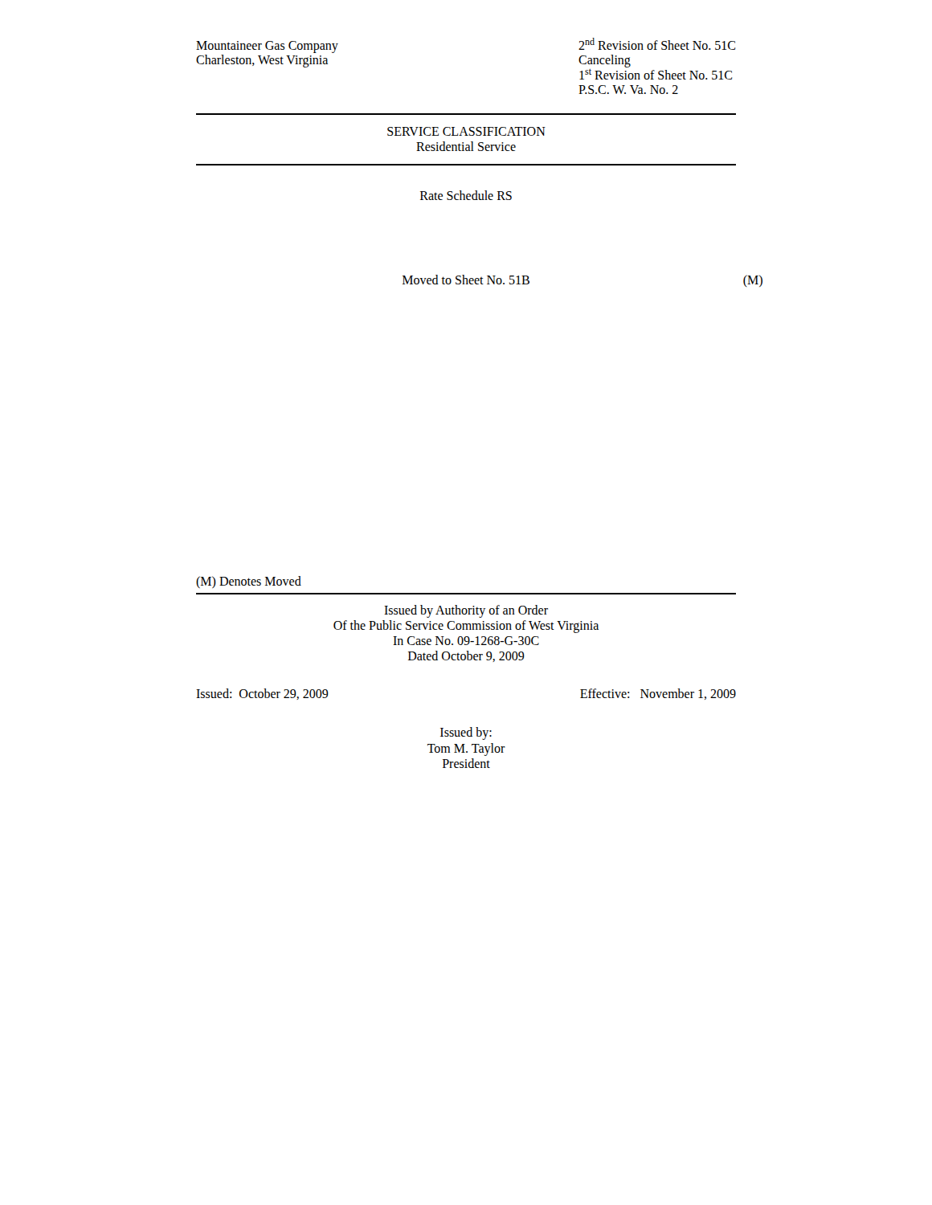Mountaineer Gas Company
Charleston, West Virginia
2nd Revision of Sheet No. 51C
Canceling
1st Revision of Sheet No. 51C
P.S.C. W. Va. No. 2
SERVICE CLASSIFICATION
Residential Service
Rate Schedule RS
Moved to Sheet No. 51B (M)
(M) Denotes Moved
Issued by Authority of an Order
Of the Public Service Commission of West Virginia
In Case No. 09-1268-G-30C
Dated October 9, 2009
Issued: October 29, 2009 Effective: November 1, 2009
Issued by:
Tom M. Taylor
President